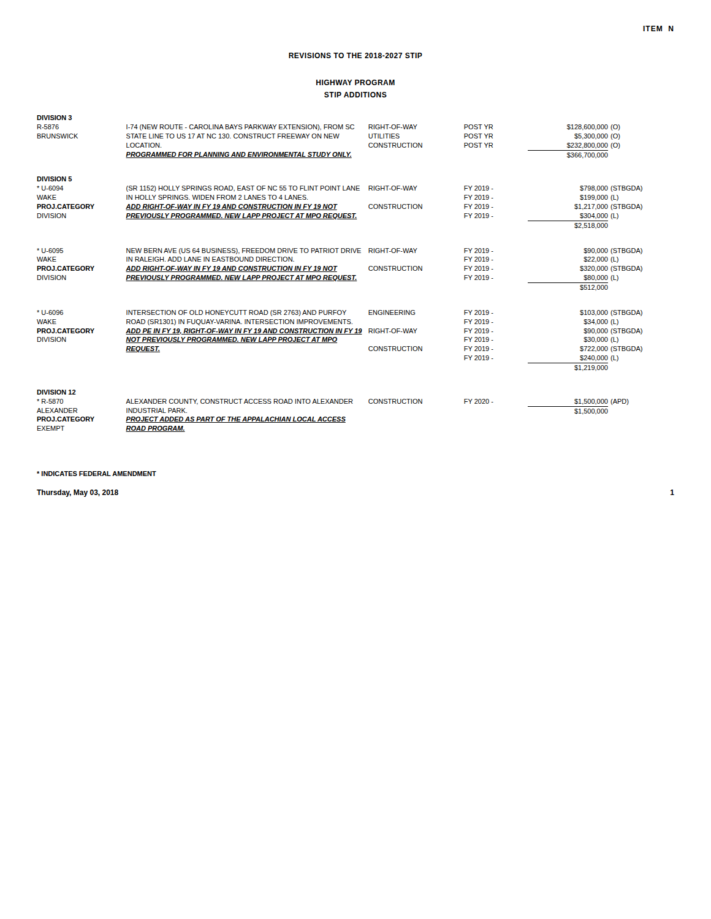ITEM N
REVISIONS TO THE 2018-2027 STIP
HIGHWAY PROGRAM
STIP ADDITIONS
DIVISION 3
| R-5876 BRUNSWICK | I-74 (NEW ROUTE - CAROLINA BAYS PARKWAY EXTENSION), FROM SC STATE LINE TO US 17 AT NC 130. CONSTRUCT FREEWAY ON NEW LOCATION. PROGRAMMED FOR PLANNING AND ENVIRONMENTAL STUDY ONLY. | RIGHT-OF-WAY UTILITIES CONSTRUCTION | POST YR POST YR POST YR | $128,600,000 $5,300,000 $232,800,000 $366,700,000 | (O) (O) (O) |
DIVISION 5
| * U-6094 WAKE PROJ.CATEGORY DIVISION | (SR 1152) HOLLY SPRINGS ROAD, EAST OF NC 55 TO FLINT POINT LANE IN HOLLY SPRINGS. WIDEN FROM 2 LANES TO 4 LANES. ADD RIGHT-OF-WAY IN FY 19 AND CONSTRUCTION IN FY 19 NOT PREVIOUSLY PROGRAMMED. NEW LAPP PROJECT AT MPO REQUEST. | RIGHT-OF-WAY CONSTRUCTION | FY 2019 - FY 2019 - FY 2019 - FY 2019 - | $798,000 $199,000 $1,217,000 $304,000 $2,518,000 | (STBGDA) (L) (STBGDA) (L) |
| * U-6095 WAKE PROJ.CATEGORY DIVISION | NEW BERN AVE (US 64 BUSINESS), FREEDOM DRIVE TO PATRIOT DRIVE IN RALEIGH. ADD LANE IN EASTBOUND DIRECTION. ADD RIGHT-OF-WAY IN FY 19 AND CONSTRUCTION IN FY 19 NOT PREVIOUSLY PROGRAMMED. NEW LAPP PROJECT AT MPO REQUEST. | RIGHT-OF-WAY CONSTRUCTION | FY 2019 - FY 2019 - FY 2019 - FY 2019 - | $90,000 $22,000 $320,000 $80,000 $512,000 | (STBGDA) (L) (STBGDA) (L) |
| * U-6096 WAKE PROJ.CATEGORY DIVISION | INTERSECTION OF OLD HONEYCUTT ROAD (SR 2763) AND PURFOY ROAD (SR1301) IN FUQUAY-VARINA. INTERSECTION IMPROVEMENTS. ADD PE IN FY 19, RIGHT-OF-WAY IN FY 19 AND CONSTRUCTION IN FY 19 NOT PREVIOUSLY PROGRAMMED. NEW LAPP PROJECT AT MPO REQUEST. | ENGINEERING RIGHT-OF-WAY CONSTRUCTION | FY 2019 - FY 2019 - FY 2019 - FY 2019 - FY 2019 - FY 2019 - | $103,000 $34,000 $90,000 $30,000 $722,000 $240,000 $1,219,000 | (STBGDA) (L) (STBGDA) (L) (STBGDA) (L) |
DIVISION 12
| * R-5870 ALEXANDER PROJ.CATEGORY EXEMPT | ALEXANDER COUNTY, CONSTRUCT ACCESS ROAD INTO ALEXANDER INDUSTRIAL PARK. PROJECT ADDED AS PART OF THE APPALACHIAN LOCAL ACCESS ROAD PROGRAM. | CONSTRUCTION | FY 2020 - | $1,500,000 $1,500,000 | (APD) |
* INDICATES FEDERAL AMENDMENT
Thursday, May 03, 2018 1